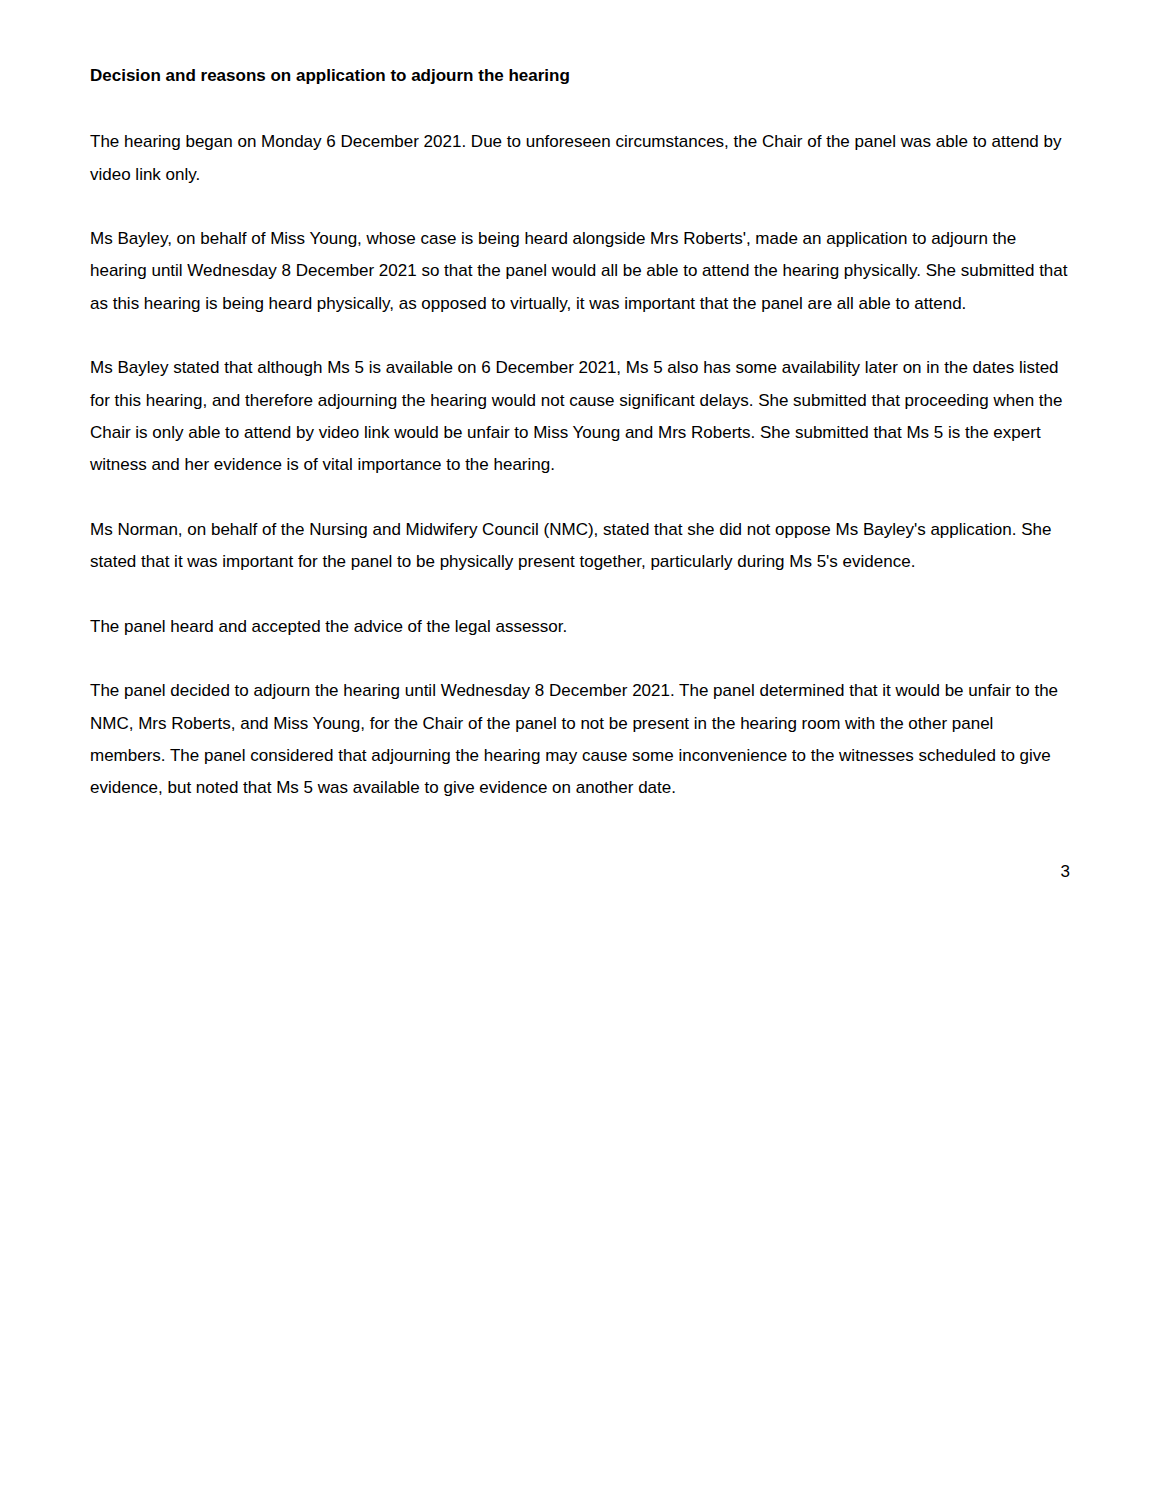Decision and reasons on application to adjourn the hearing
The hearing began on Monday 6 December 2021. Due to unforeseen circumstances, the Chair of the panel was able to attend by video link only.
Ms Bayley, on behalf of Miss Young, whose case is being heard alongside Mrs Roberts', made an application to adjourn the hearing until Wednesday 8 December 2021 so that the panel would all be able to attend the hearing physically. She submitted that as this hearing is being heard physically, as opposed to virtually, it was important that the panel are all able to attend.
Ms Bayley stated that although Ms 5 is available on 6 December 2021, Ms 5 also has some availability later on in the dates listed for this hearing, and therefore adjourning the hearing would not cause significant delays. She submitted that proceeding when the Chair is only able to attend by video link would be unfair to Miss Young and Mrs Roberts. She submitted that Ms 5 is the expert witness and her evidence is of vital importance to the hearing.
Ms Norman, on behalf of the Nursing and Midwifery Council (NMC), stated that she did not oppose Ms Bayley's application. She stated that it was important for the panel to be physically present together, particularly during Ms 5's evidence.
The panel heard and accepted the advice of the legal assessor.
The panel decided to adjourn the hearing until Wednesday 8 December 2021. The panel determined that it would be unfair to the NMC, Mrs Roberts, and Miss Young, for the Chair of the panel to not be present in the hearing room with the other panel members. The panel considered that adjourning the hearing may cause some inconvenience to the witnesses scheduled to give evidence, but noted that Ms 5 was available to give evidence on another date.
3